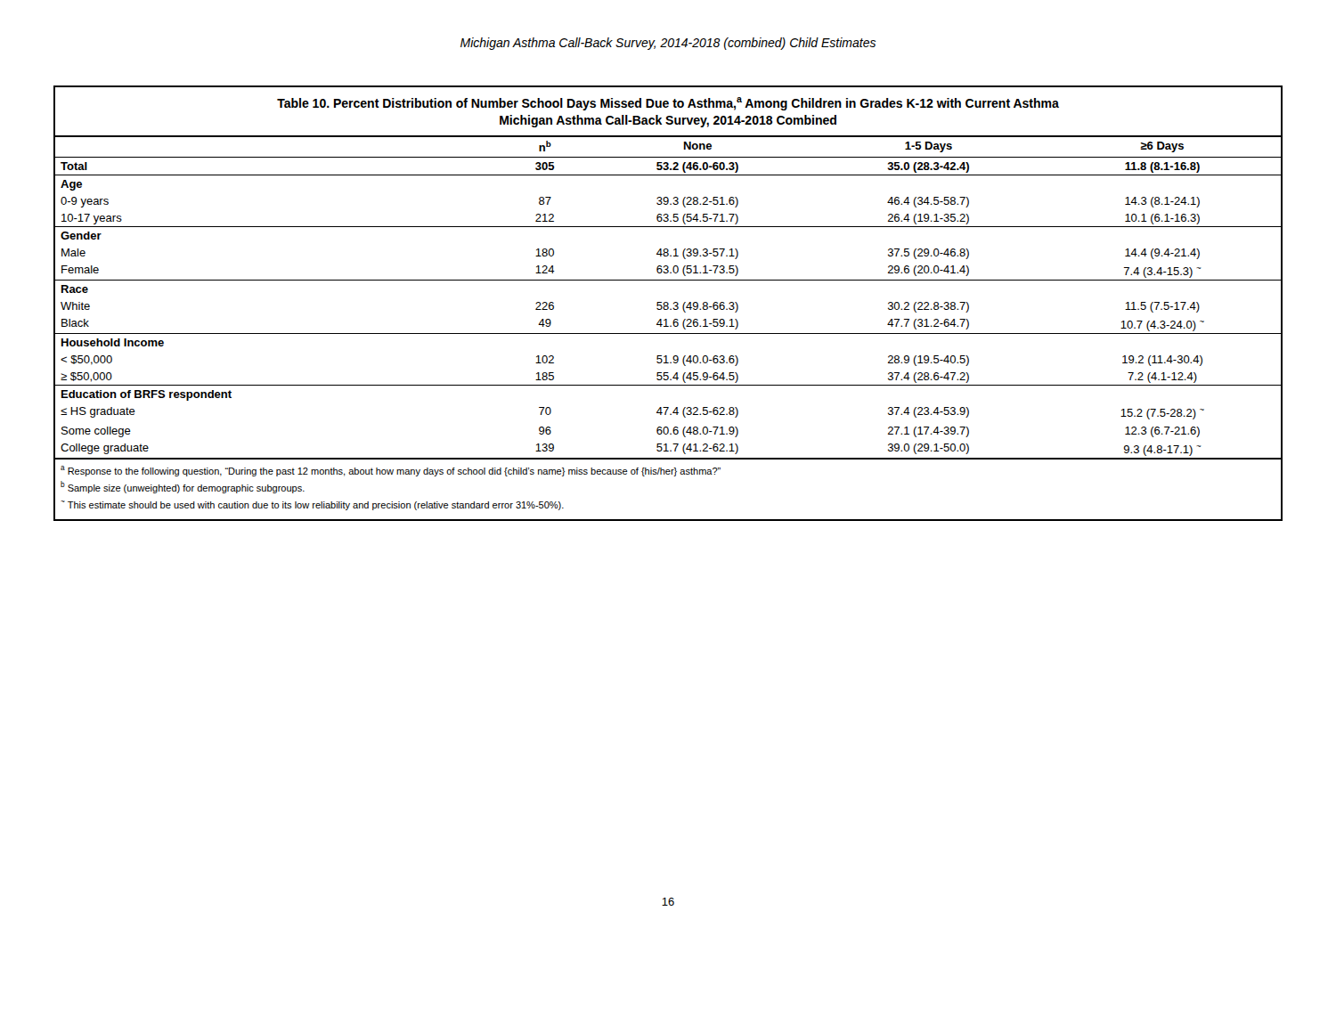Michigan Asthma Call-Back Survey, 2014-2018 (combined) Child Estimates
Table 10. Percent Distribution of Number School Days Missed Due to Asthma, a Among Children in Grades K-12 with Current Asthma Michigan Asthma Call-Back Survey, 2014-2018 Combined
| | n b | None | 1-5 Days | ≥6 Days |
| --- | --- | --- | --- | --- |
| Total | 305 | 53.2 (46.0-60.3) | 35.0 (28.3-42.4) | 11.8 (8.1-16.8) |
| Age | | | | |
| 0-9 years | 87 | 39.3 (28.2-51.6) | 46.4 (34.5-58.7) | 14.3 (8.1-24.1) |
| 10-17 years | 212 | 63.5 (54.5-71.7) | 26.4 (19.1-35.2) | 10.1 (6.1-16.3) |
| Gender | | | | |
| Male | 180 | 48.1 (39.3-57.1) | 37.5 (29.0-46.8) | 14.4 (9.4-21.4) |
| Female | 124 | 63.0 (51.1-73.5) | 29.6 (20.0-41.4) | 7.4 (3.4-15.3) ~ |
| Race | | | | |
| White | 226 | 58.3 (49.8-66.3) | 30.2 (22.8-38.7) | 11.5 (7.5-17.4) |
| Black | 49 | 41.6 (26.1-59.1) | 47.7 (31.2-64.7) | 10.7 (4.3-24.0) ~ |
| Household Income | | | | |
| < $50,000 | 102 | 51.9 (40.0-63.6) | 28.9 (19.5-40.5) | 19.2 (11.4-30.4) |
| ≥ $50,000 | 185 | 55.4 (45.9-64.5) | 37.4 (28.6-47.2) | 7.2 (4.1-12.4) |
| Education of BRFS respondent | | | | |
| ≤ HS graduate | 70 | 47.4 (32.5-62.8) | 37.4 (23.4-53.9) | 15.2 (7.5-28.2) ~ |
| Some college | 96 | 60.6 (48.0-71.9) | 27.1 (17.4-39.7) | 12.3 (6.7-21.6) |
| College graduate | 139 | 51.7 (41.2-62.1) | 39.0 (29.1-50.0) | 9.3 (4.8-17.1) ~ |
a Response to the following question, “During the past 12 months, about how many days of school did {child’s name} miss because of {his/her} asthma?”
b Sample size (unweighted) for demographic subgroups.
~ This estimate should be used with caution due to its low reliability and precision (relative standard error 31%-50%).
16